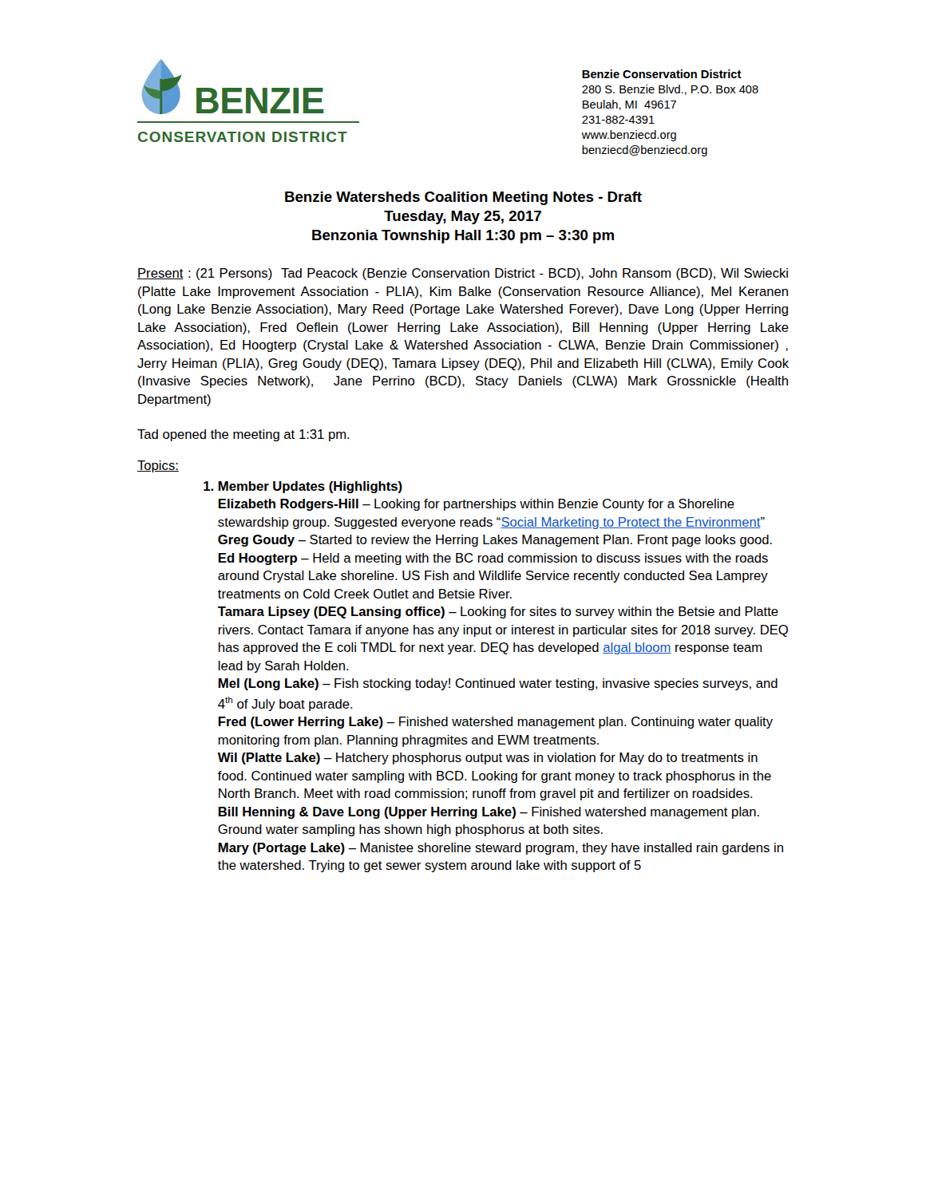BENZIE
CONSERVATION DISTRICT
Benzie Conservation District
280 S. Benzie Blvd., P.O. Box 408
Beulah, MI 49617
231-882-4391
www.benziecd.org
benziecd@benziecd.org
Benzie Watersheds Coalition Meeting Notes - Draft Tuesday, May 25, 2017 Benzonia Township Hall 1:30 pm – 3:30 pm
Present : (21 Persons) Tad Peacock (Benzie Conservation District - BCD), John Ransom (BCD), Wil Swiecki (Platte Lake Improvement Association - PLIA), Kim Balke (Conservation Resource Alliance), Mel Keranen (Long Lake Benzie Association), Mary Reed (Portage Lake Watershed Forever), Dave Long (Upper Herring Lake Association), Fred Oeflein (Lower Herring Lake Association), Bill Henning (Upper Herring Lake Association), Ed Hoogterp (Crystal Lake & Watershed Association - CLWA, Benzie Drain Commissioner) , Jerry Heiman (PLIA), Greg Goudy (DEQ), Tamara Lipsey (DEQ), Phil and Elizabeth Hill (CLWA), Emily Cook (Invasive Species Network), Jane Perrino (BCD), Stacy Daniels (CLWA) Mark Grossnickle (Health Department)
Tad opened the meeting at 1:31 pm.
Topics:
Member Updates (Highlights)
Elizabeth Rodgers-Hill – Looking for partnerships within Benzie County for a Shoreline stewardship group. Suggested everyone reads “Social Marketing to Protect the Environment”
Greg Goudy – Started to review the Herring Lakes Management Plan. Front page looks good.
Ed Hoogterp – Held a meeting with the BC road commission to discuss issues with the roads around Crystal Lake shoreline. US Fish and Wildlife Service recently conducted Sea Lamprey treatments on Cold Creek Outlet and Betsie River.
Tamara Lipsey (DEQ Lansing office) – Looking for sites to survey within the Betsie and Platte rivers. Contact Tamara if anyone has any input or interest in particular sites for 2018 survey. DEQ has approved the E coli TMDL for next year. DEQ has developed algal bloom response team lead by Sarah Holden.
Mel (Long Lake) – Fish stocking today! Continued water testing, invasive species surveys, and 4th of July boat parade.
Fred (Lower Herring Lake) – Finished watershed management plan. Continuing water quality monitoring from plan. Planning phragmites and EWM treatments.
Wil (Platte Lake) – Hatchery phosphorus output was in violation for May do to treatments in food. Continued water sampling with BCD. Looking for grant money to track phosphorus in the North Branch. Meet with road commission; runoff from gravel pit and fertilizer on roadsides.
Bill Henning & Dave Long (Upper Herring Lake) – Finished watershed management plan. Ground water sampling has shown high phosphorus at both sites.
Mary (Portage Lake) – Manistee shoreline steward program, they have installed rain gardens in the watershed. Trying to get sewer system around lake with support of 5